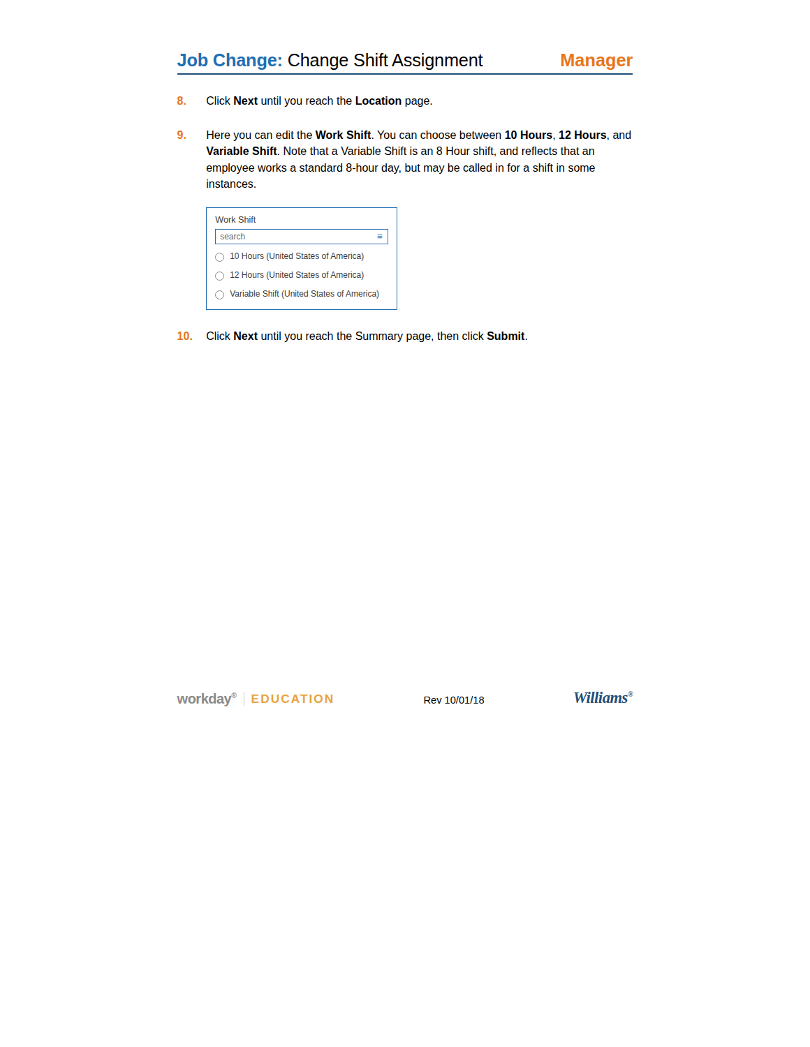Job Change: Change Shift Assignment
Manager
8. Click Next until you reach the Location page.
9. Here you can edit the Work Shift. You can choose between 10 Hours, 12 Hours, and Variable Shift. Note that a Variable Shift is an 8 Hour shift, and reflects that an employee works a standard 8-hour day, but may be called in for a shift in some instances.
Work Shift
search ≡
10 Hours (United States of America)
12 Hours (United States of America)
Variable Shift (United States of America)
10. Click Next until you reach the Summary page, then click Submit.
workday® EDUCATION
Rev 10/01/18
Williams®